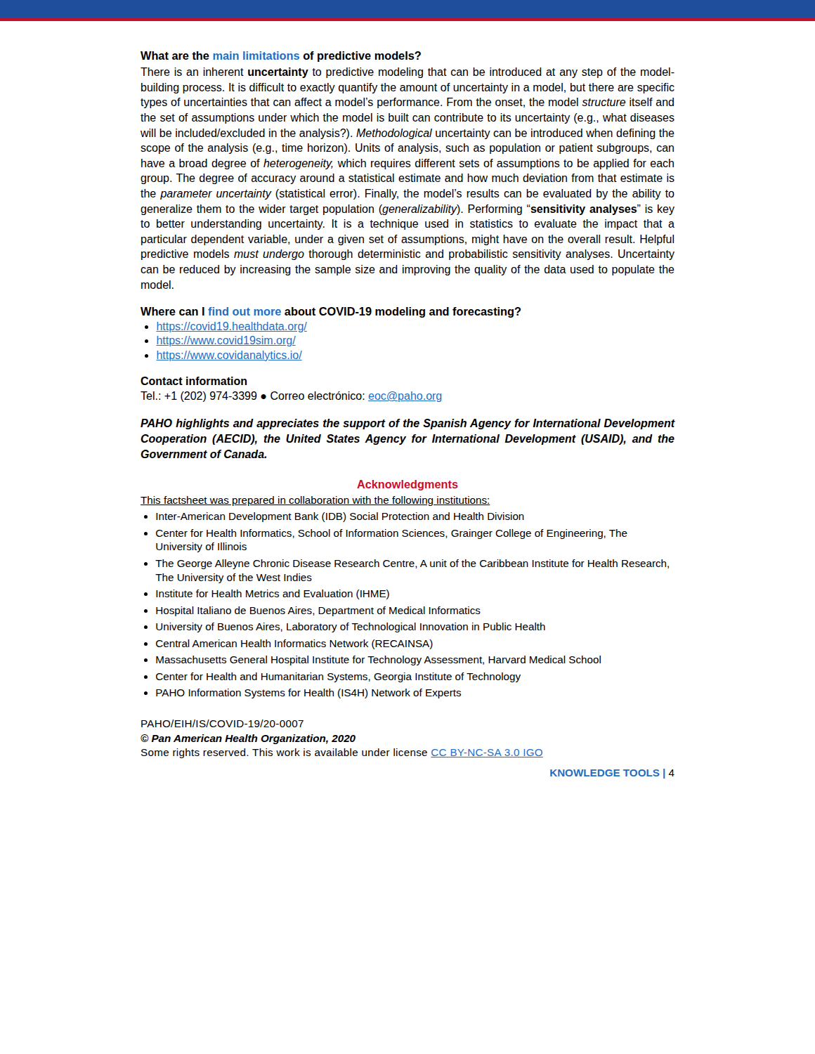What are the main limitations of predictive models?
There is an inherent uncertainty to predictive modeling that can be introduced at any step of the model-building process. It is difficult to exactly quantify the amount of uncertainty in a model, but there are specific types of uncertainties that can affect a model’s performance. From the onset, the model structure itself and the set of assumptions under which the model is built can contribute to its uncertainty (e.g., what diseases will be included/excluded in the analysis?). Methodological uncertainty can be introduced when defining the scope of the analysis (e.g., time horizon). Units of analysis, such as population or patient subgroups, can have a broad degree of heterogeneity, which requires different sets of assumptions to be applied for each group. The degree of accuracy around a statistical estimate and how much deviation from that estimate is the parameter uncertainty (statistical error). Finally, the model’s results can be evaluated by the ability to generalize them to the wider target population (generalizability). Performing “sensitivity analyses” is key to better understanding uncertainty. It is a technique used in statistics to evaluate the impact that a particular dependent variable, under a given set of assumptions, might have on the overall result. Helpful predictive models must undergo thorough deterministic and probabilistic sensitivity analyses. Uncertainty can be reduced by increasing the sample size and improving the quality of the data used to populate the model.
Where can I find out more about COVID-19 modeling and forecasting?
https://covid19.healthdata.org/
https://www.covid19sim.org/
https://www.covidanalytics.io/
Contact information
Tel.: +1 (202) 974-3399 ● Correo electrónico: eoc@paho.org
PAHO highlights and appreciates the support of the Spanish Agency for International Development Cooperation (AECID), the United States Agency for International Development (USAID), and the Government of Canada.
Acknowledgments
This factsheet was prepared in collaboration with the following institutions:
Inter-American Development Bank (IDB) Social Protection and Health Division
Center for Health Informatics, School of Information Sciences, Grainger College of Engineering, The University of Illinois
The George Alleyne Chronic Disease Research Centre, A unit of the Caribbean Institute for Health Research, The University of the West Indies
Institute for Health Metrics and Evaluation (IHME)
Hospital Italiano de Buenos Aires, Department of Medical Informatics
University of Buenos Aires, Laboratory of Technological Innovation in Public Health
Central American Health Informatics Network (RECAINSA)
Massachusetts General Hospital Institute for Technology Assessment, Harvard Medical School
Center for Health and Humanitarian Systems, Georgia Institute of Technology
PAHO Information Systems for Health (IS4H) Network of Experts
PAHO/EIH/IS/COVID-19/20-0007
© Pan American Health Organization, 2020
Some rights reserved. This work is available under license CC BY-NC-SA 3.0 IGO
KNOWLEDGE TOOLS | 4